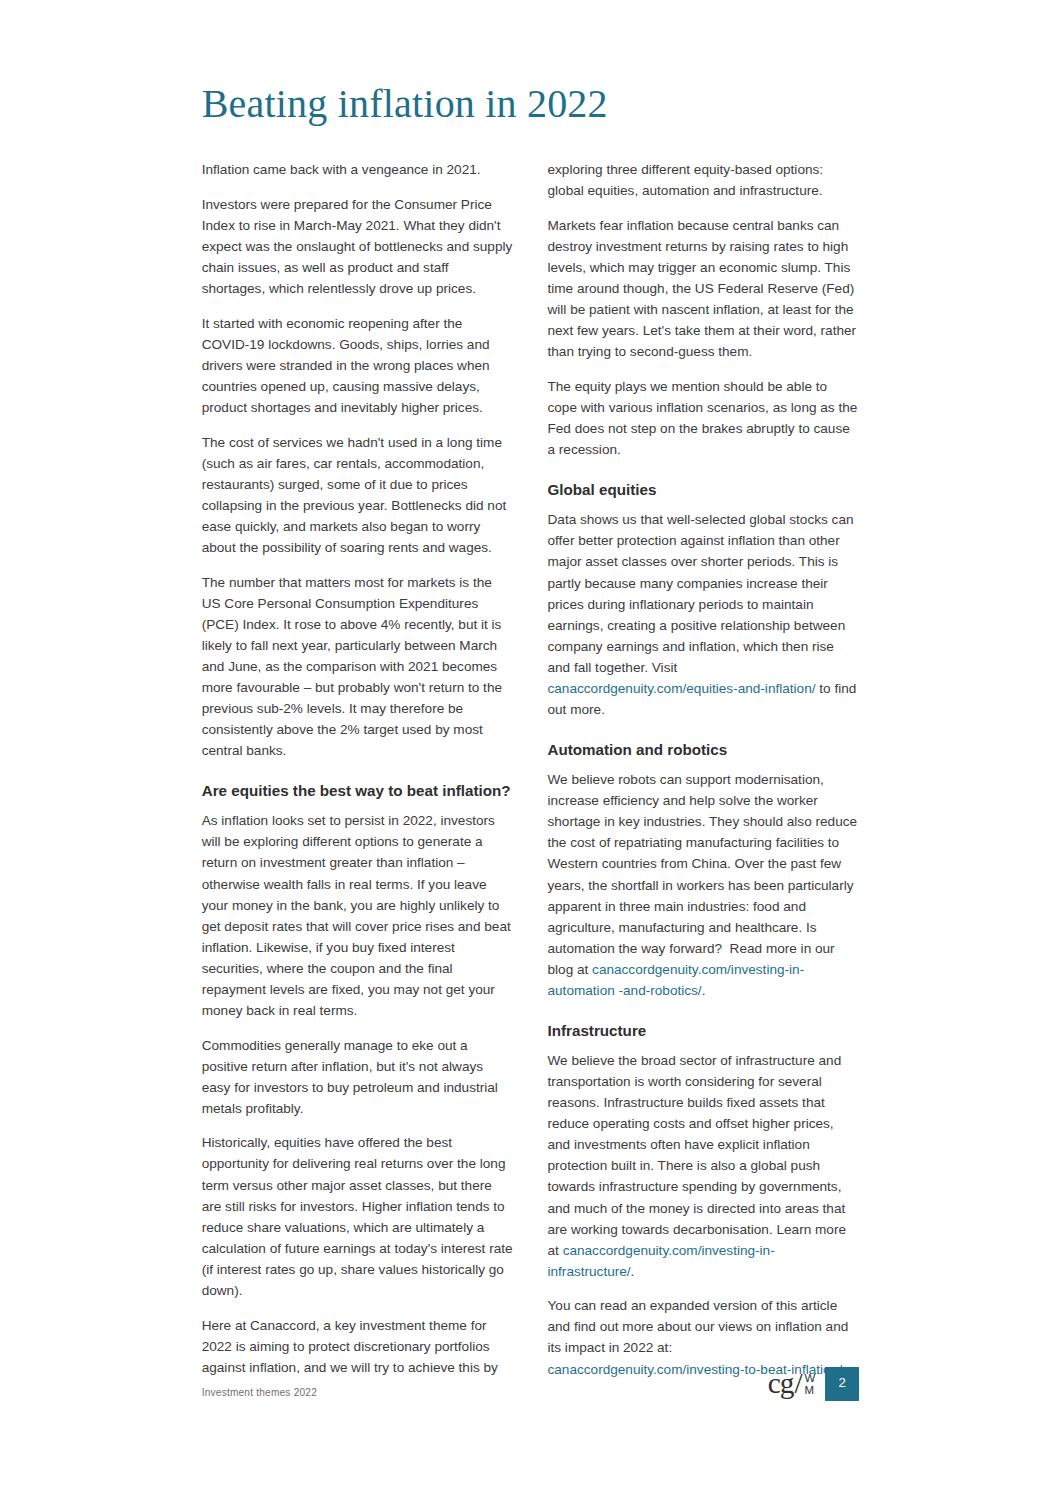Beating inflation in 2022
Inflation came back with a vengeance in 2021.
Investors were prepared for the Consumer Price Index to rise in March-May 2021. What they didn't expect was the onslaught of bottlenecks and supply chain issues, as well as product and staff shortages, which relentlessly drove up prices.
It started with economic reopening after the COVID-19 lockdowns. Goods, ships, lorries and drivers were stranded in the wrong places when countries opened up, causing massive delays, product shortages and inevitably higher prices.
The cost of services we hadn't used in a long time (such as air fares, car rentals, accommodation, restaurants) surged, some of it due to prices collapsing in the previous year. Bottlenecks did not ease quickly, and markets also began to worry about the possibility of soaring rents and wages.
The number that matters most for markets is the US Core Personal Consumption Expenditures (PCE) Index. It rose to above 4% recently, but it is likely to fall next year, particularly between March and June, as the comparison with 2021 becomes more favourable – but probably won't return to the previous sub-2% levels. It may therefore be consistently above the 2% target used by most central banks.
Are equities the best way to beat inflation?
As inflation looks set to persist in 2022, investors will be exploring different options to generate a return on investment greater than inflation – otherwise wealth falls in real terms. If you leave your money in the bank, you are highly unlikely to get deposit rates that will cover price rises and beat inflation. Likewise, if you buy fixed interest securities, where the coupon and the final repayment levels are fixed, you may not get your money back in real terms.
Commodities generally manage to eke out a positive return after inflation, but it's not always easy for investors to buy petroleum and industrial metals profitably.
Historically, equities have offered the best opportunity for delivering real returns over the long term versus other major asset classes, but there are still risks for investors. Higher inflation tends to reduce share valuations, which are ultimately a calculation of future earnings at today's interest rate (if interest rates go up, share values historically go down).
Here at Canaccord, a key investment theme for 2022 is aiming to protect discretionary portfolios against inflation, and we will try to achieve this by exploring three different equity-based options: global equities, automation and infrastructure.
Markets fear inflation because central banks can destroy investment returns by raising rates to high levels, which may trigger an economic slump. This time around though, the US Federal Reserve (Fed) will be patient with nascent inflation, at least for the next few years. Let's take them at their word, rather than trying to second-guess them.
The equity plays we mention should be able to cope with various inflation scenarios, as long as the Fed does not step on the brakes abruptly to cause a recession.
Global equities
Data shows us that well-selected global stocks can offer better protection against inflation than other major asset classes over shorter periods. This is partly because many companies increase their prices during inflationary periods to maintain earnings, creating a positive relationship between company earnings and inflation, which then rise and fall together. Visit canaccordgenuity.com/equities-and-inflation/ to find out more.
Automation and robotics
We believe robots can support modernisation, increase efficiency and help solve the worker shortage in key industries. They should also reduce the cost of repatriating manufacturing facilities to Western countries from China. Over the past few years, the shortfall in workers has been particularly apparent in three main industries: food and agriculture, manufacturing and healthcare. Is automation the way forward? Read more in our blog at canaccordgenuity.com/investing-in-automation -and-robotics/.
Infrastructure
We believe the broad sector of infrastructure and transportation is worth considering for several reasons. Infrastructure builds fixed assets that reduce operating costs and offset higher prices, and investments often have explicit inflation protection built in. There is also a global push towards infrastructure spending by governments, and much of the money is directed into areas that are working towards decarbonisation. Learn more at canaccordgenuity.com/investing-in-infrastructure/.
You can read an expanded version of this article and find out more about our views on inflation and its impact in 2022 at: canaccordgenuity.com/investing-to-beat-inflation/.
Investment themes 2022
cg/WM
2